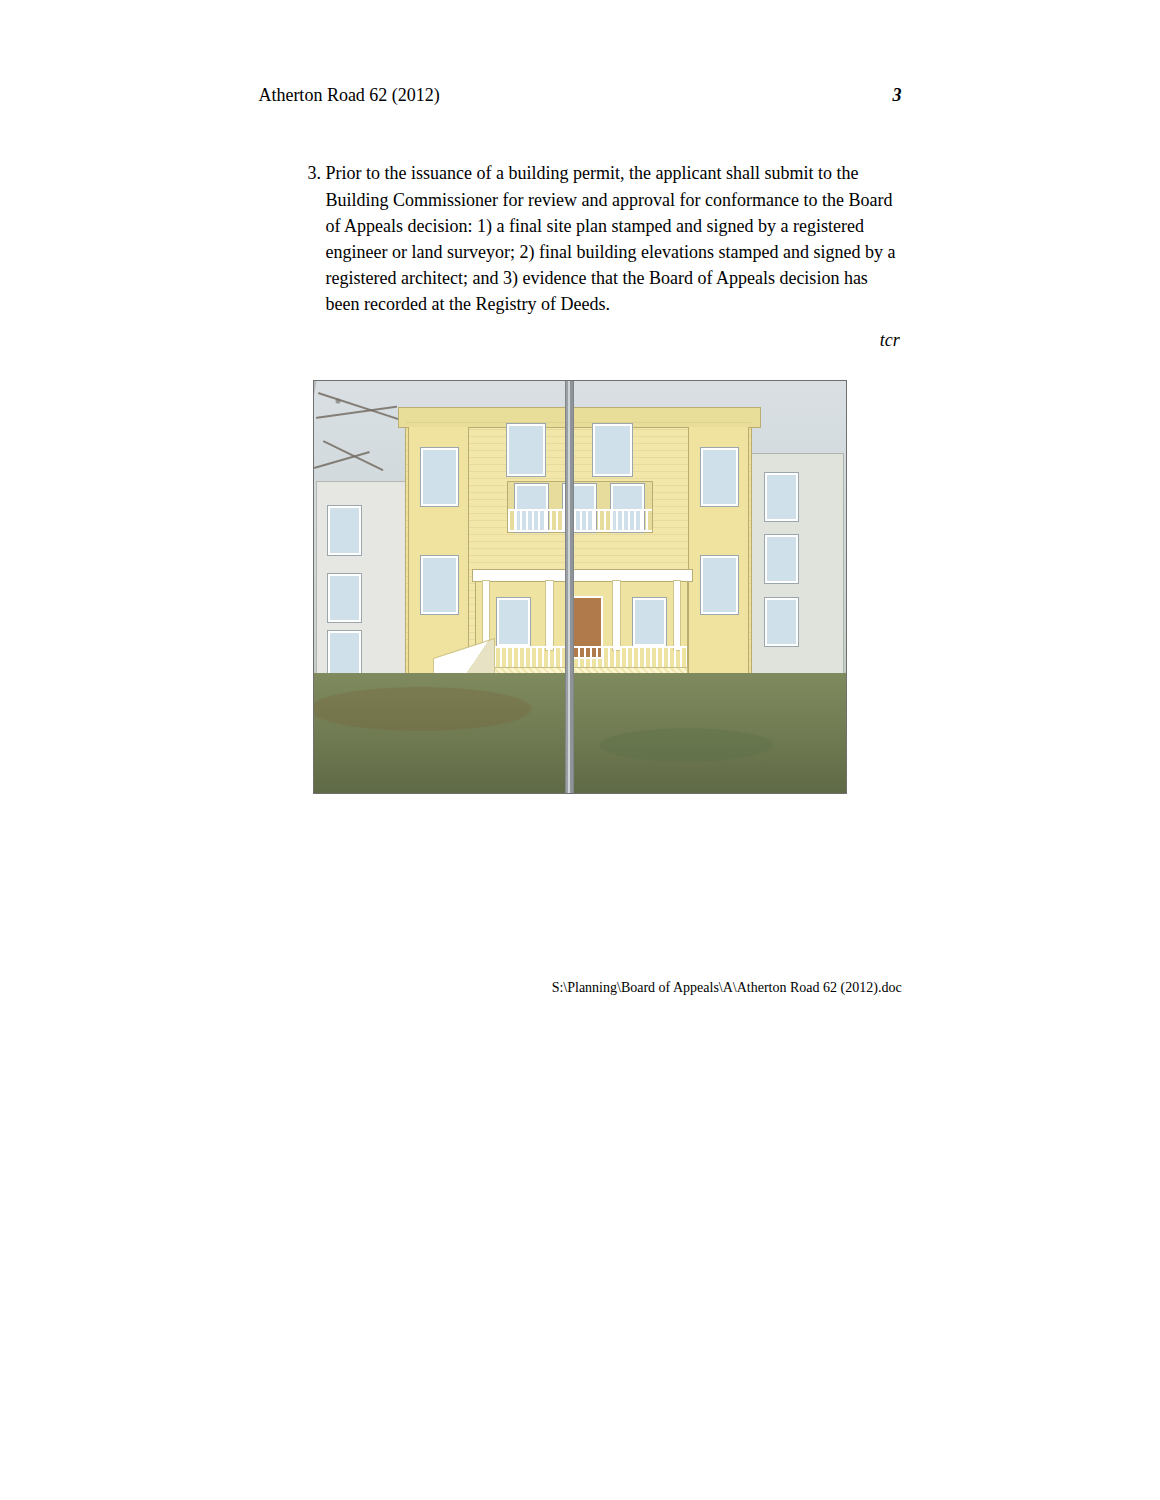Atherton Road 62 (2012)
3
Prior to the issuance of a building permit, the applicant shall submit to the Building Commissioner for review and approval for conformance to the Board of Appeals decision: 1) a final site plan stamped and signed by a registered engineer or land surveyor; 2) final building elevations stamped and signed by a registered architect; and 3) evidence that the Board of Appeals decision has been recorded at the Registry of Deeds.
tcr
S:\Planning\Board of Appeals\A\Atherton Road 62 (2012).doc